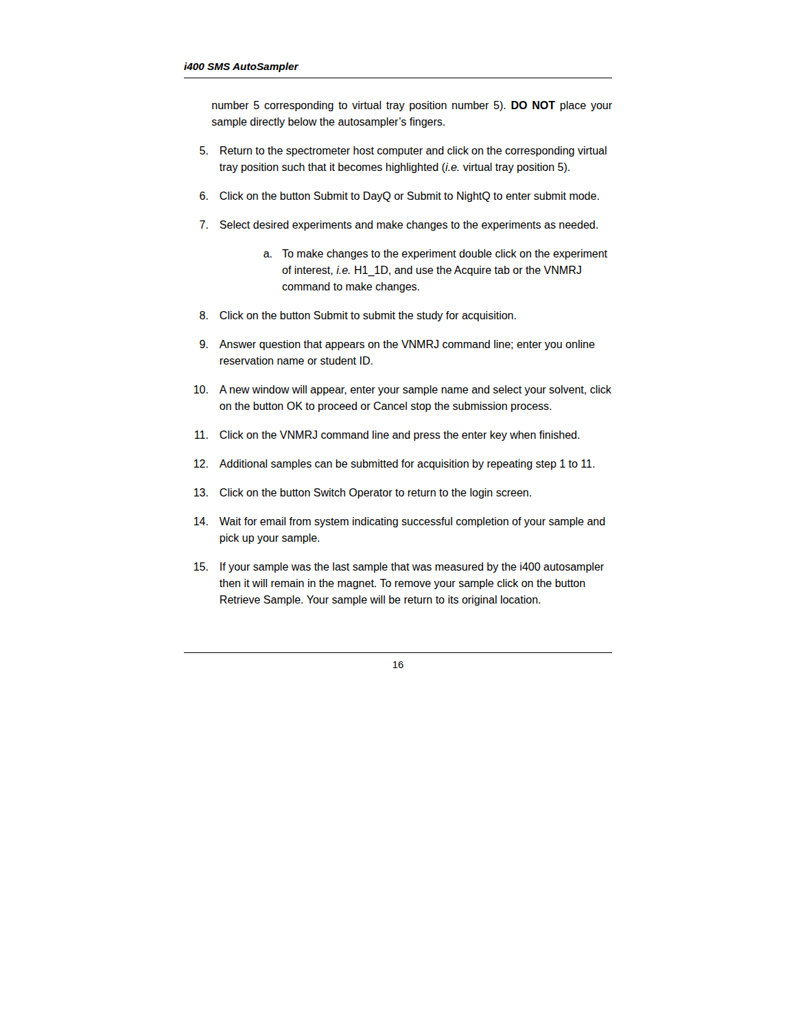i400 SMS AutoSampler
number 5 corresponding to virtual tray position number 5). DO NOT place your sample directly below the autosampler’s fingers.
Return to the spectrometer host computer and click on the corresponding virtual tray position such that it becomes highlighted (i.e. virtual tray position 5).
Click on the button Submit to DayQ or Submit to NightQ to enter submit mode.
Select desired experiments and make changes to the experiments as needed.
To make changes to the experiment double click on the experiment of interest, i.e. H1_1D, and use the Acquire tab or the VNMRJ command to make changes.
Click on the button Submit to submit the study for acquisition.
Answer question that appears on the VNMRJ command line; enter you online reservation name or student ID.
A new window will appear, enter your sample name and select your solvent, click on the button OK to proceed or Cancel stop the submission process.
Click on the VNMRJ command line and press the enter key when finished.
Additional samples can be submitted for acquisition by repeating step 1 to 11.
Click on the button Switch Operator to return to the login screen.
Wait for email from system indicating successful completion of your sample and pick up your sample.
If your sample was the last sample that was measured by the i400 autosampler then it will remain in the magnet. To remove your sample click on the button Retrieve Sample. Your sample will be return to its original location.
16